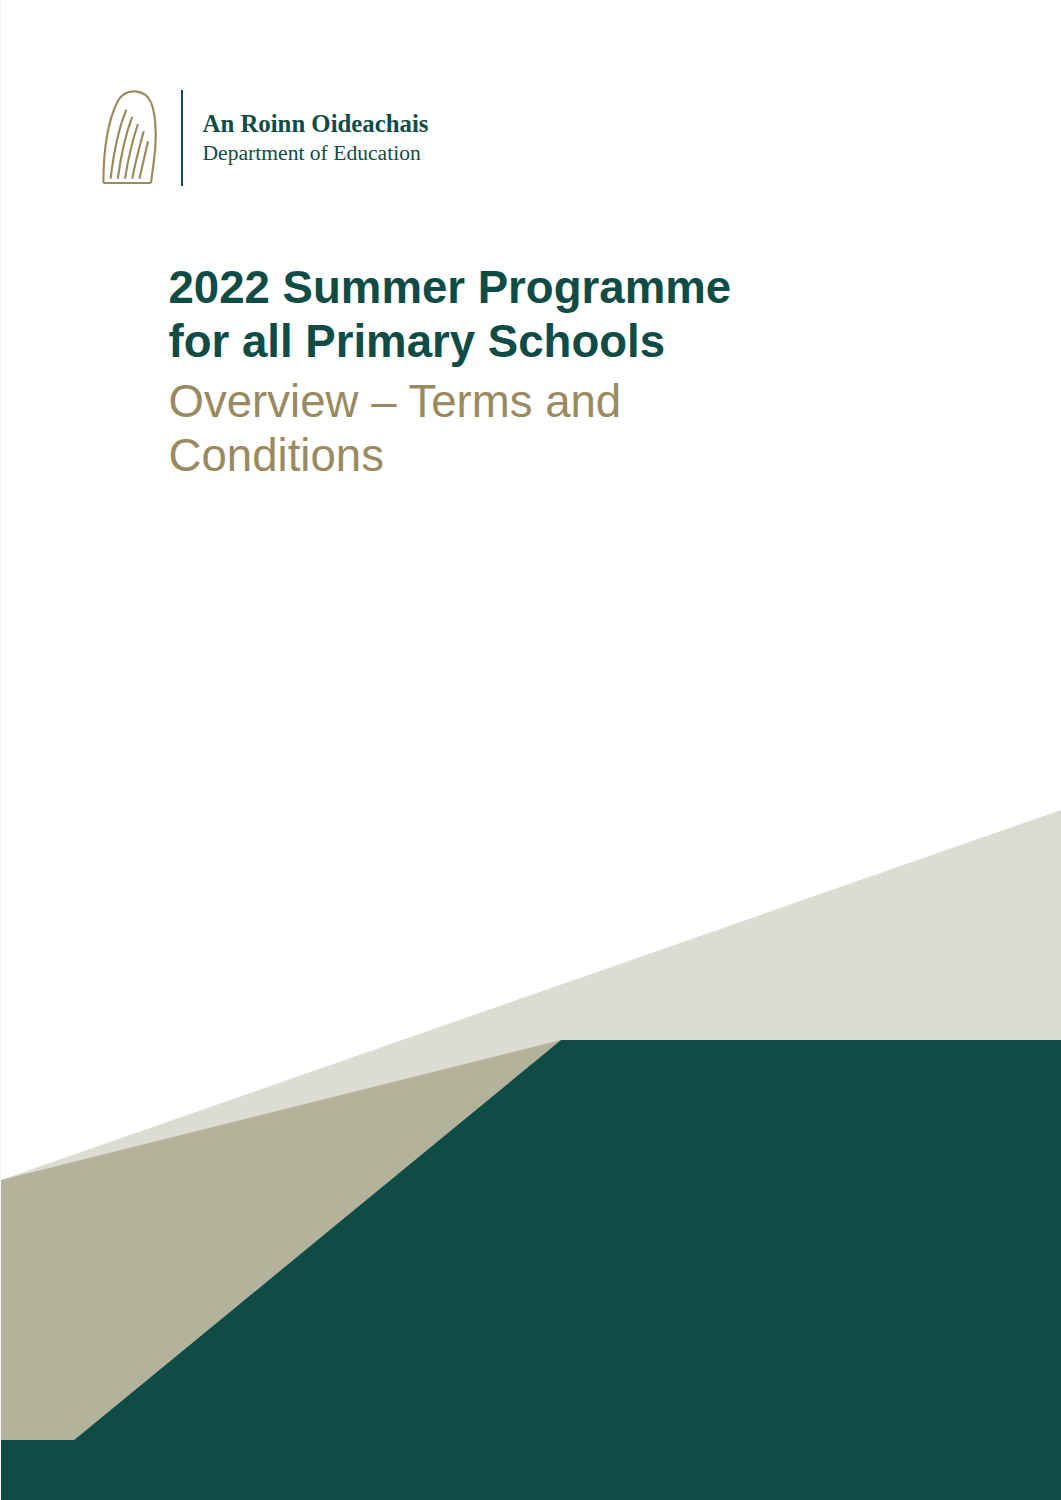An Roinn Oideachais Department of Education
2022 Summer Programme for all Primary Schools Overview – Terms and Conditions